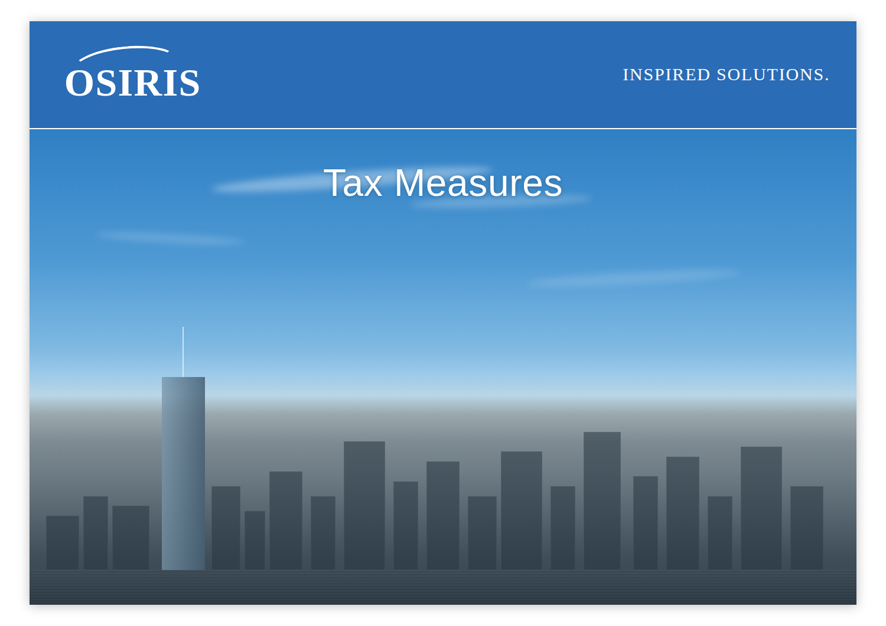OSIRIS
INSPIRED SOLUTIONS.
Tax Measures